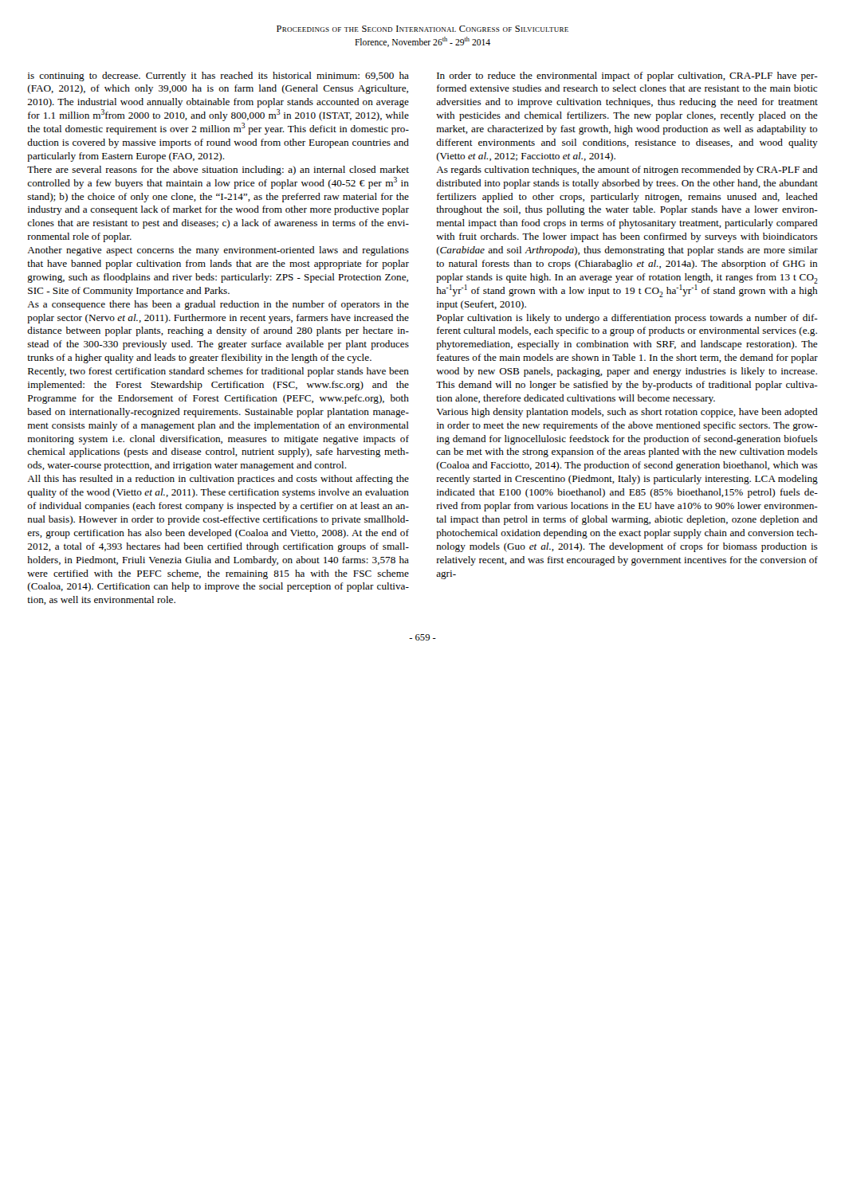Proceedings of the Second International Congress of Silviculture
Florence, November 26th - 29th 2014
is continuing to decrease. Currently it has reached its historical minimum: 69,500 ha (FAO, 2012), of which only 39,000 ha is on farm land (General Census Agriculture, 2010). The industrial wood annually obtainable from poplar stands accounted on average for 1.1 million m3from 2000 to 2010, and only 800,000 m3 in 2010 (ISTAT, 2012), while the total domestic requirement is over 2 million m3 per year. This deficit in domestic production is covered by massive imports of round wood from other European countries and particularly from Eastern Europe (FAO, 2012).
There are several reasons for the above situation including: a) an internal closed market controlled by a few buyers that maintain a low price of poplar wood (40-52 € per m3 in stand); b) the choice of only one clone, the “I-214”, as the preferred raw material for the industry and a consequent lack of market for the wood from other more productive poplar clones that are resistant to pest and diseases; c) a lack of awareness in terms of the environmental role of poplar.
Another negative aspect concerns the many environment-oriented laws and regulations that have banned poplar cultivation from lands that are the most appropriate for poplar growing, such as floodplains and river beds: particularly: ZPS - Special Protection Zone, SIC - Site of Community Importance and Parks.
As a consequence there has been a gradual reduction in the number of operators in the poplar sector (Nervo et al., 2011). Furthermore in recent years, farmers have increased the distance between poplar plants, reaching a density of around 280 plants per hectare instead of the 300-330 previously used. The greater surface available per plant produces trunks of a higher quality and leads to greater flexibility in the length of the cycle.
Recently, two forest certification standard schemes for traditional poplar stands have been implemented: the Forest Stewardship Certification (FSC, www.fsc.org) and the Programme for the Endorsement of Forest Certification (PEFC, www.pefc.org), both based on internationally-recognized requirements. Sustainable poplar plantation management consists mainly of a management plan and the implementation of an environmental monitoring system i.e. clonal diversification, measures to mitigate negative impacts of chemical applications (pests and disease control, nutrient supply), safe harvesting methods, water-course protecttion, and irrigation water management and control.
All this has resulted in a reduction in cultivation practices and costs without affecting the quality of the wood (Vietto et al., 2011). These certification systems involve an evaluation of individual companies (each forest company is inspected by a certifier on at least an annual basis). However in order to provide cost-effective certifications to private smallholders, group certification has also been developed (Coaloa and Vietto, 2008). At the end of 2012, a total of 4,393 hectares had been certified through certification groups of smallholders, in Piedmont, Friuli Venezia Giulia and Lombardy, on about 140 farms: 3,578 ha were certified with the PEFC scheme, the remaining 815 ha with the FSC scheme (Coaloa, 2014). Certification can help to improve the social perception of poplar cultivation, as well its environmental role.
In order to reduce the environmental impact of poplar cultivation, CRA-PLF have performed extensive studies and research to select clones that are resistant to the main biotic adversities and to improve cultivation techniques, thus reducing the need for treatment with pesticides and chemical fertilizers. The new poplar clones, recently placed on the market, are characterized by fast growth, high wood production as well as adaptability to different environments and soil conditions, resistance to diseases, and wood quality (Vietto et al., 2012; Facciotto et al., 2014).
As regards cultivation techniques, the amount of nitrogen recommended by CRA-PLF and distributed into poplar stands is totally absorbed by trees. On the other hand, the abundant fertilizers applied to other crops, particularly nitrogen, remains unused and, leached throughout the soil, thus polluting the water table. Poplar stands have a lower environmental impact than food crops in terms of phytosanitary treatment, particularly compared with fruit orchards. The lower impact has been confirmed by surveys with bioindicators (Carabidae and soil Arthropoda), thus demonstrating that poplar stands are more similar to natural forests than to crops (Chiarabaglio et al., 2014a). The absorption of GHG in poplar stands is quite high. In an average year of rotation length, it ranges from 13 t CO2 ha-1yr-1 of stand grown with a low input to 19 t CO2 ha-1yr-1 of stand grown with a high input (Seufert, 2010).
Poplar cultivation is likely to undergo a differentiation process towards a number of different cultural models, each specific to a group of products or environmental services (e.g. phytoremediation, especially in combination with SRF, and landscape restoration). The features of the main models are shown in Table 1. In the short term, the demand for poplar wood by new OSB panels, packaging, paper and energy industries is likely to increase. This demand will no longer be satisfied by the by-products of traditional poplar cultivation alone, therefore dedicated cultivations will become necessary.
Various high density plantation models, such as short rotation coppice, have been adopted in order to meet the new requirements of the above mentioned specific sectors. The growing demand for lignocellulosic feedstock for the production of second-generation biofuels can be met with the strong expansion of the areas planted with the new cultivation models (Coaloa and Facciotto, 2014). The production of second generation bioethanol, which was recently started in Crescentino (Piedmont, Italy) is particularly interesting. LCA modeling indicated that E100 (100% bioethanol) and E85 (85% bioethanol,15% petrol) fuels derived from poplar from various locations in the EU have a10% to 90% lower environmental impact than petrol in terms of global warming, abiotic depletion, ozone depletion and photochemical oxidation depending on the exact poplar supply chain and conversion technology models (Guo et al., 2014). The development of crops for biomass production is relatively recent, and was first encouraged by government incentives for the conversion of agri-
- 659 -